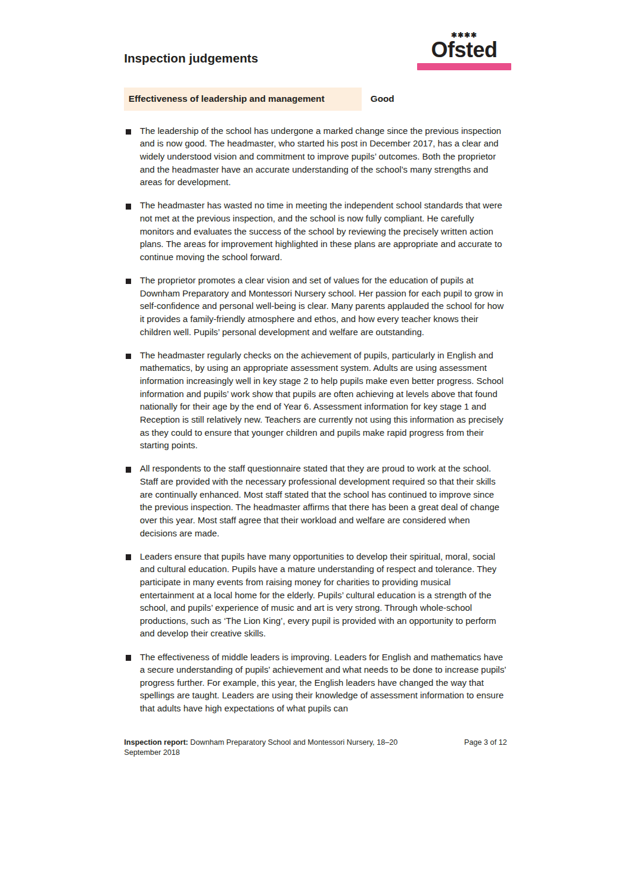✱✱✱✱
Ofsted
Inspection judgements
Effectiveness of leadership and management
Good
The leadership of the school has undergone a marked change since the previous inspection and is now good. The headmaster, who started his post in December 2017, has a clear and widely understood vision and commitment to improve pupils’ outcomes. Both the proprietor and the headmaster have an accurate understanding of the school’s many strengths and areas for development.
The headmaster has wasted no time in meeting the independent school standards that were not met at the previous inspection, and the school is now fully compliant. He carefully monitors and evaluates the success of the school by reviewing the precisely written action plans. The areas for improvement highlighted in these plans are appropriate and accurate to continue moving the school forward.
The proprietor promotes a clear vision and set of values for the education of pupils at Downham Preparatory and Montessori Nursery school. Her passion for each pupil to grow in self-confidence and personal well-being is clear. Many parents applauded the school for how it provides a family-friendly atmosphere and ethos, and how every teacher knows their children well. Pupils’ personal development and welfare are outstanding.
The headmaster regularly checks on the achievement of pupils, particularly in English and mathematics, by using an appropriate assessment system. Adults are using assessment information increasingly well in key stage 2 to help pupils make even better progress. School information and pupils’ work show that pupils are often achieving at levels above that found nationally for their age by the end of Year 6. Assessment information for key stage 1 and Reception is still relatively new. Teachers are currently not using this information as precisely as they could to ensure that younger children and pupils make rapid progress from their starting points.
All respondents to the staff questionnaire stated that they are proud to work at the school. Staff are provided with the necessary professional development required so that their skills are continually enhanced. Most staff stated that the school has continued to improve since the previous inspection. The headmaster affirms that there has been a great deal of change over this year. Most staff agree that their workload and welfare are considered when decisions are made.
Leaders ensure that pupils have many opportunities to develop their spiritual, moral, social and cultural education. Pupils have a mature understanding of respect and tolerance. They participate in many events from raising money for charities to providing musical entertainment at a local home for the elderly. Pupils’ cultural education is a strength of the school, and pupils’ experience of music and art is very strong. Through whole-school productions, such as ‘The Lion King’, every pupil is provided with an opportunity to perform and develop their creative skills.
The effectiveness of middle leaders is improving. Leaders for English and mathematics have a secure understanding of pupils’ achievement and what needs to be done to increase pupils’ progress further. For example, this year, the English leaders have changed the way that spellings are taught. Leaders are using their knowledge of assessment information to ensure that adults have high expectations of what pupils can
Inspection report: Downham Preparatory School and Montessori Nursery, 18–20 September 2018
Page 3 of 12